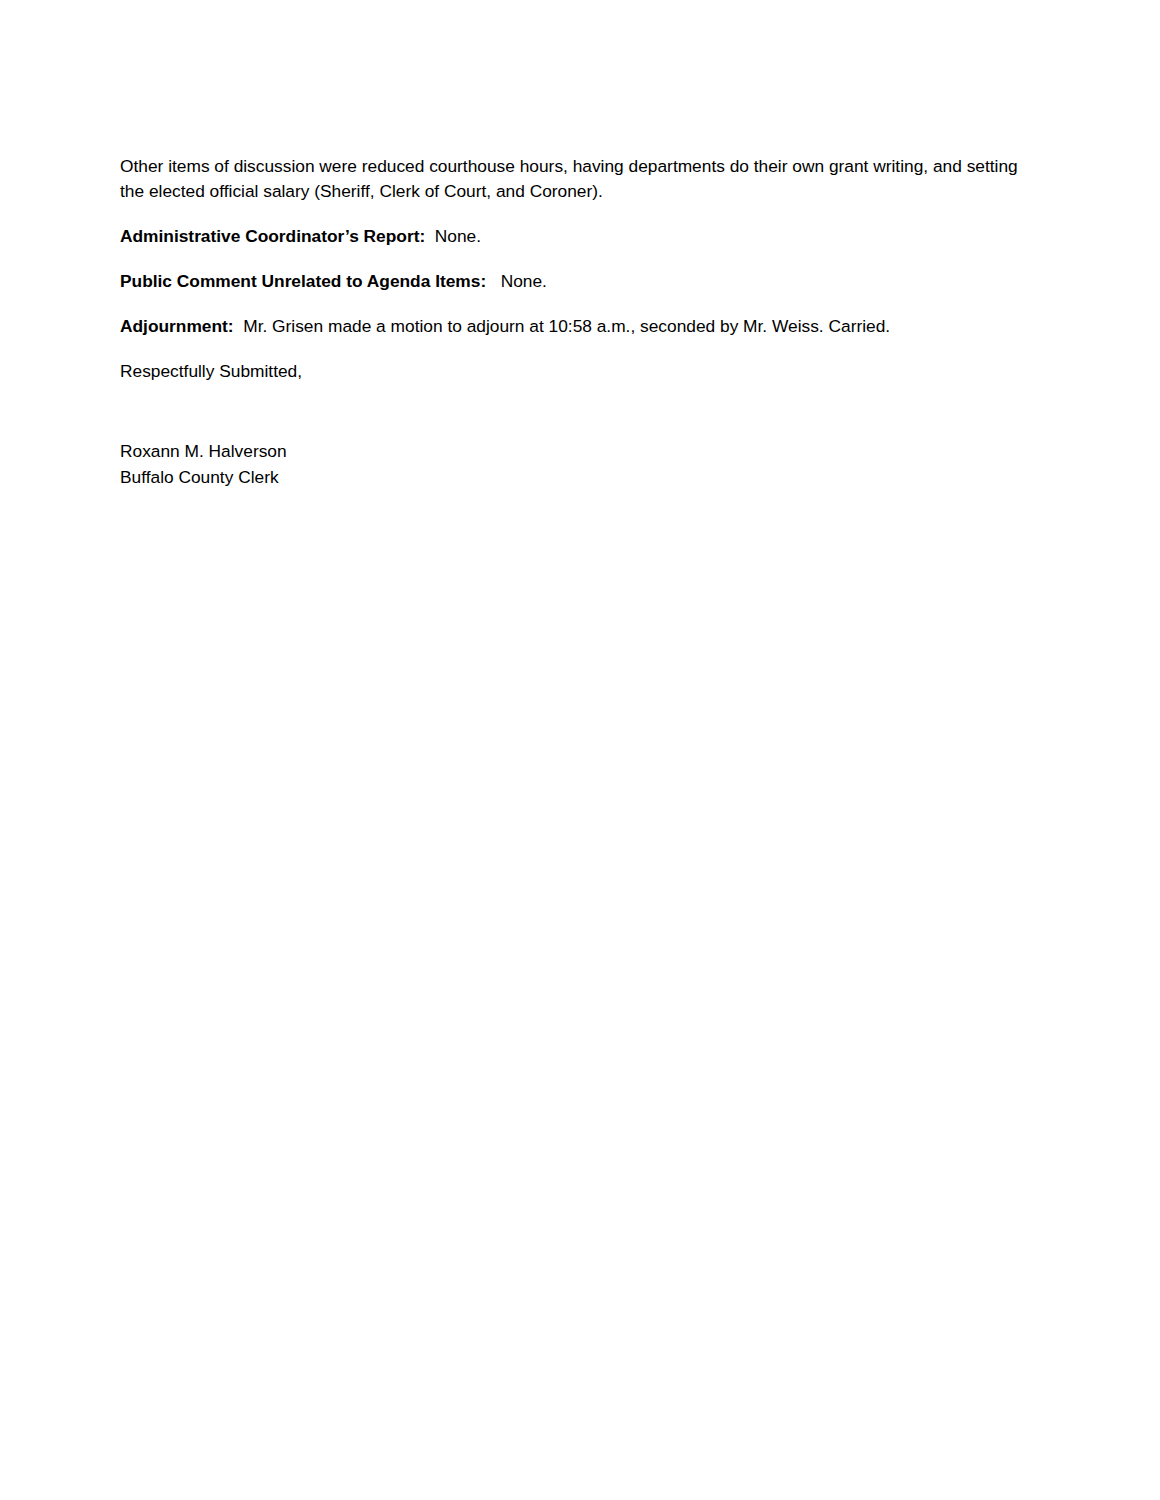Other items of discussion were reduced courthouse hours, having departments do their own grant writing, and setting the elected official salary (Sheriff, Clerk of Court, and Coroner).
Administrative Coordinator’s Report: None.
Public Comment Unrelated to Agenda Items: None.
Adjournment: Mr. Grisen made a motion to adjourn at 10:58 a.m., seconded by Mr. Weiss. Carried.
Respectfully Submitted,
Roxann M. Halverson
Buffalo County Clerk